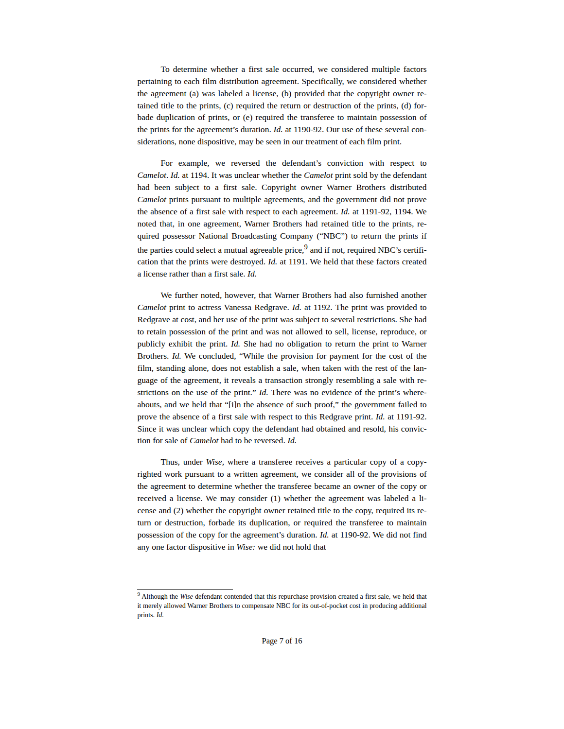To determine whether a first sale occurred, we considered multiple factors pertaining to each film distribution agreement. Specifically, we considered whether the agreement (a) was labeled a license, (b) provided that the copyright owner retained title to the prints, (c) required the return or destruction of the prints, (d) forbade duplication of prints, or (e) required the transferee to maintain possession of the prints for the agreement’s duration. Id. at 1190-92. Our use of these several considerations, none dispositive, may be seen in our treatment of each film print.
For example, we reversed the defendant’s conviction with respect to Camelot. Id. at 1194. It was unclear whether the Camelot print sold by the defendant had been subject to a first sale. Copyright owner Warner Brothers distributed Camelot prints pursuant to multiple agreements, and the government did not prove the absence of a first sale with respect to each agreement. Id. at 1191-92, 1194. We noted that, in one agreement, Warner Brothers had retained title to the prints, required possessor National Broadcasting Company (“NBC”) to return the prints if the parties could select a mutual agreeable price,9 and if not, required NBC’s certification that the prints were destroyed. Id. at 1191. We held that these factors created a license rather than a first sale. Id.
We further noted, however, that Warner Brothers had also furnished another Camelot print to actress Vanessa Redgrave. Id. at 1192. The print was provided to Redgrave at cost, and her use of the print was subject to several restrictions. She had to retain possession of the print and was not allowed to sell, license, reproduce, or publicly exhibit the print. Id. She had no obligation to return the print to Warner Brothers. Id. We concluded, “While the provision for payment for the cost of the film, standing alone, does not establish a sale, when taken with the rest of the language of the agreement, it reveals a transaction strongly resembling a sale with restrictions on the use of the print.” Id. There was no evidence of the print’s whereabouts, and we held that “[i]n the absence of such proof,” the government failed to prove the absence of a first sale with respect to this Redgrave print. Id. at 1191-92. Since it was unclear which copy the defendant had obtained and resold, his conviction for sale of Camelot had to be reversed. Id.
Thus, under Wise, where a transferee receives a particular copy of a copyrighted work pursuant to a written agreement, we consider all of the provisions of the agreement to determine whether the transferee became an owner of the copy or received a license. We may consider (1) whether the agreement was labeled a license and (2) whether the copyright owner retained title to the copy, required its return or destruction, forbade its duplication, or required the transferee to maintain possession of the copy for the agreement’s duration. Id. at 1190-92. We did not find any one factor dispositive in Wise: we did not hold that
9 Although the Wise defendant contended that this repurchase provision created a first sale, we held that it merely allowed Warner Brothers to compensate NBC for its out-of-pocket cost in producing additional prints. Id.
Page 7 of 16